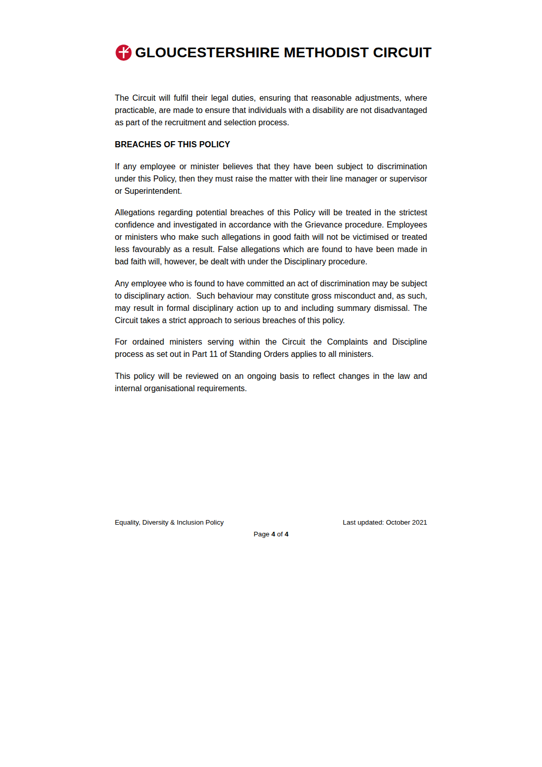GLOUCESTERSHIRE METHODIST CIRCUIT
The Circuit will fulfil their legal duties, ensuring that reasonable adjustments, where practicable, are made to ensure that individuals with a disability are not disadvantaged as part of the recruitment and selection process.
Breaches of this Policy
If any employee or minister believes that they have been subject to discrimination under this Policy, then they must raise the matter with their line manager or supervisor or Superintendent.
Allegations regarding potential breaches of this Policy will be treated in the strictest confidence and investigated in accordance with the Grievance procedure. Employees or ministers who make such allegations in good faith will not be victimised or treated less favourably as a result. False allegations which are found to have been made in bad faith will, however, be dealt with under the Disciplinary procedure.
Any employee who is found to have committed an act of discrimination may be subject to disciplinary action. Such behaviour may constitute gross misconduct and, as such, may result in formal disciplinary action up to and including summary dismissal. The Circuit takes a strict approach to serious breaches of this policy.
For ordained ministers serving within the Circuit the Complaints and Discipline process as set out in Part 11 of Standing Orders applies to all ministers.
This policy will be reviewed on an ongoing basis to reflect changes in the law and internal organisational requirements.
Equality, Diversity & Inclusion Policy Last updated: October 2021
Page 4 of 4